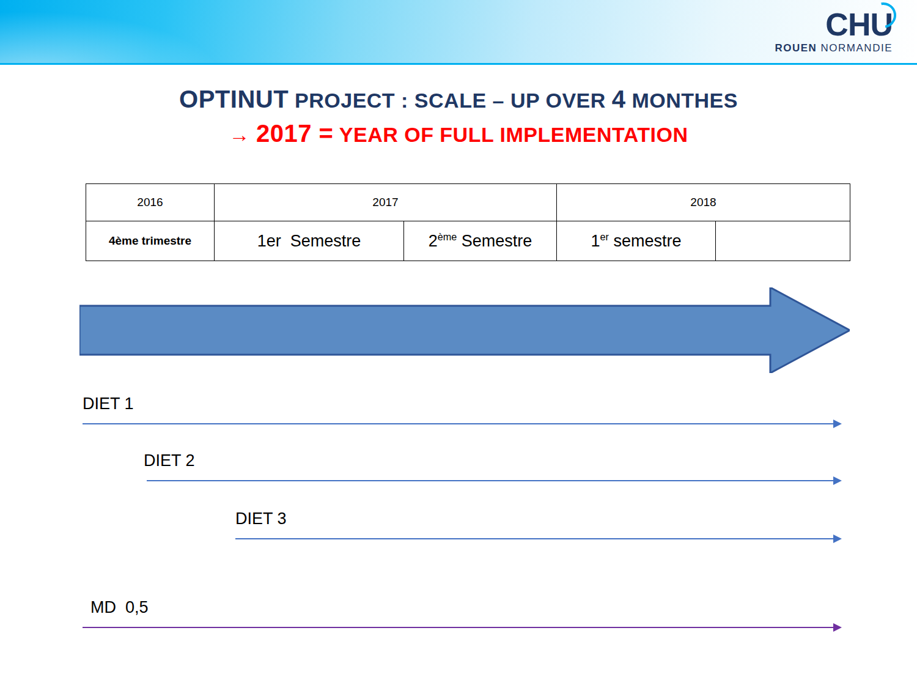CHU
ROUEN NORMANDIE
OPTINUT PROJECT : SCALE – UP OVER 4 MONTHES
→ 2017 = YEAR OF FULL IMPLEMENTATION
| 2016 | 2017 | 2018 |
| 4ème trimestre | 1er Semestre | 2 ème Semestre | 1 er semestre | |
DIET 1
DIET 2
DIET 3
MD 0,5